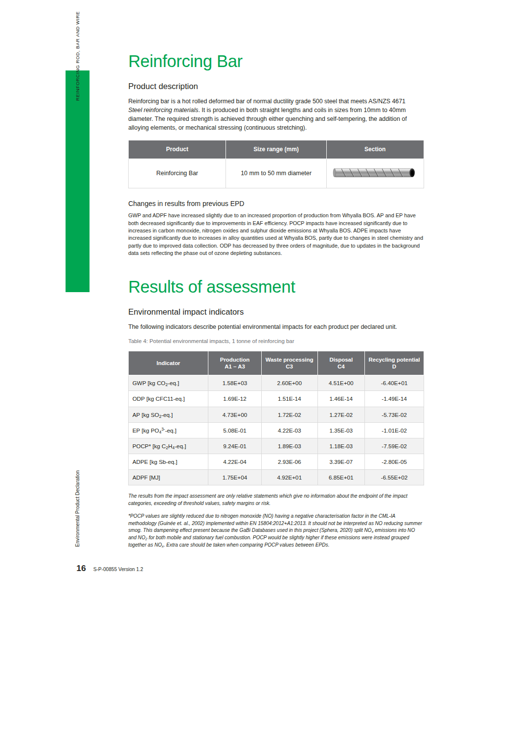REINFORCING ROD, BAR AND WIRE
Environmental Product Declaration
Reinforcing Bar
Product description
Reinforcing bar is a hot rolled deformed bar of normal ductility grade 500 steel that meets AS/NZS 4671
Steel reinforcing materials. It is produced in both straight lengths and coils in sizes from 10mm to 40mm diameter. The required strength is achieved through either quenching and self-tempering, the addition of alloying elements, or mechanical stressing (continuous stretching).
| Product | Size range (mm) | Section |
| --- | --- | --- |
| Reinforcing Bar | 10 mm to 50 mm diameter | |
Changes in results from previous EPD
GWP and ADPF have increased slightly due to an increased proportion of production from Whyalla BOS. AP and EP have both decreased significantly due to improvements in EAF efficiency. POCP impacts have increased significantly due to increases in carbon monoxide, nitrogen oxides and sulphur dioxide emissions at Whyalla BOS. ADPE impacts have increased significantly due to increases in alloy quantities used at Whyalla BOS, partly due to changes in steel chemistry and partly due to improved data collection. ODP has decreased by three orders of magnitude, due to updates in the background data sets reflecting the phase out of ozone depleting substances.
Results of assessment
Environmental impact indicators
The following indicators describe potential environmental impacts for each product per declared unit.
Table 4: Potential environmental impacts, 1 tonne of reinforcing bar
| Indicator | Production A1 – A3 | Waste processing C3 | Disposal C4 | Recycling potential D |
| --- | --- | --- | --- | --- |
| GWP [kg CO 2 -eq.] | 1.58E+03 | 2.60E+00 | 4.51E+00 | -6.40E+01 |
| ODP [kg CFC11-eq.] | 1.69E-12 | 1.51E-14 | 1.46E-14 | -1.49E-14 |
| AP [kg SO 2 -eq.] | 4.73E+00 | 1.72E-02 | 1.27E-02 | -5.73E-02 |
| EP [kg PO 4 3- -eq.] | 5.08E-01 | 4.22E-03 | 1.35E-03 | -1.01E-02 |
| POCP* [kg C 2 H 4 -eq.] | 9.24E-01 | 1.89E-03 | 1.18E-03 | -7.59E-02 |
| ADPE [kg Sb-eq.] | 4.22E-04 | 2.93E-06 | 3.39E-07 | -2.80E-05 |
| ADPF [MJ] | 1.75E+04 | 4.92E+01 | 6.85E+01 | -6.55E+02 |
The results from the impact assessment are only relative statements which give no information about the endpoint of the impact categories, exceeding of threshold values, safety margins or risk.
*POCP values are slightly reduced due to nitrogen monoxide (NO) having a negative characterisation factor in the CML-IA methodology (Guinée et. al., 2002) implemented within EN 15804:2012+A1:2013. It should not be interpreted as NO reducing summer smog. This dampening effect present because the GaBi Databases used in this project (Sphera, 2020) split NOx emissions into NO and NO2 for both mobile and stationary fuel combustion. POCP would be slightly higher if these emissions were instead grouped together as NOx. Extra care should be taken when comparing POCP values between EPDs.
16 S-P-00855 Version 1.2